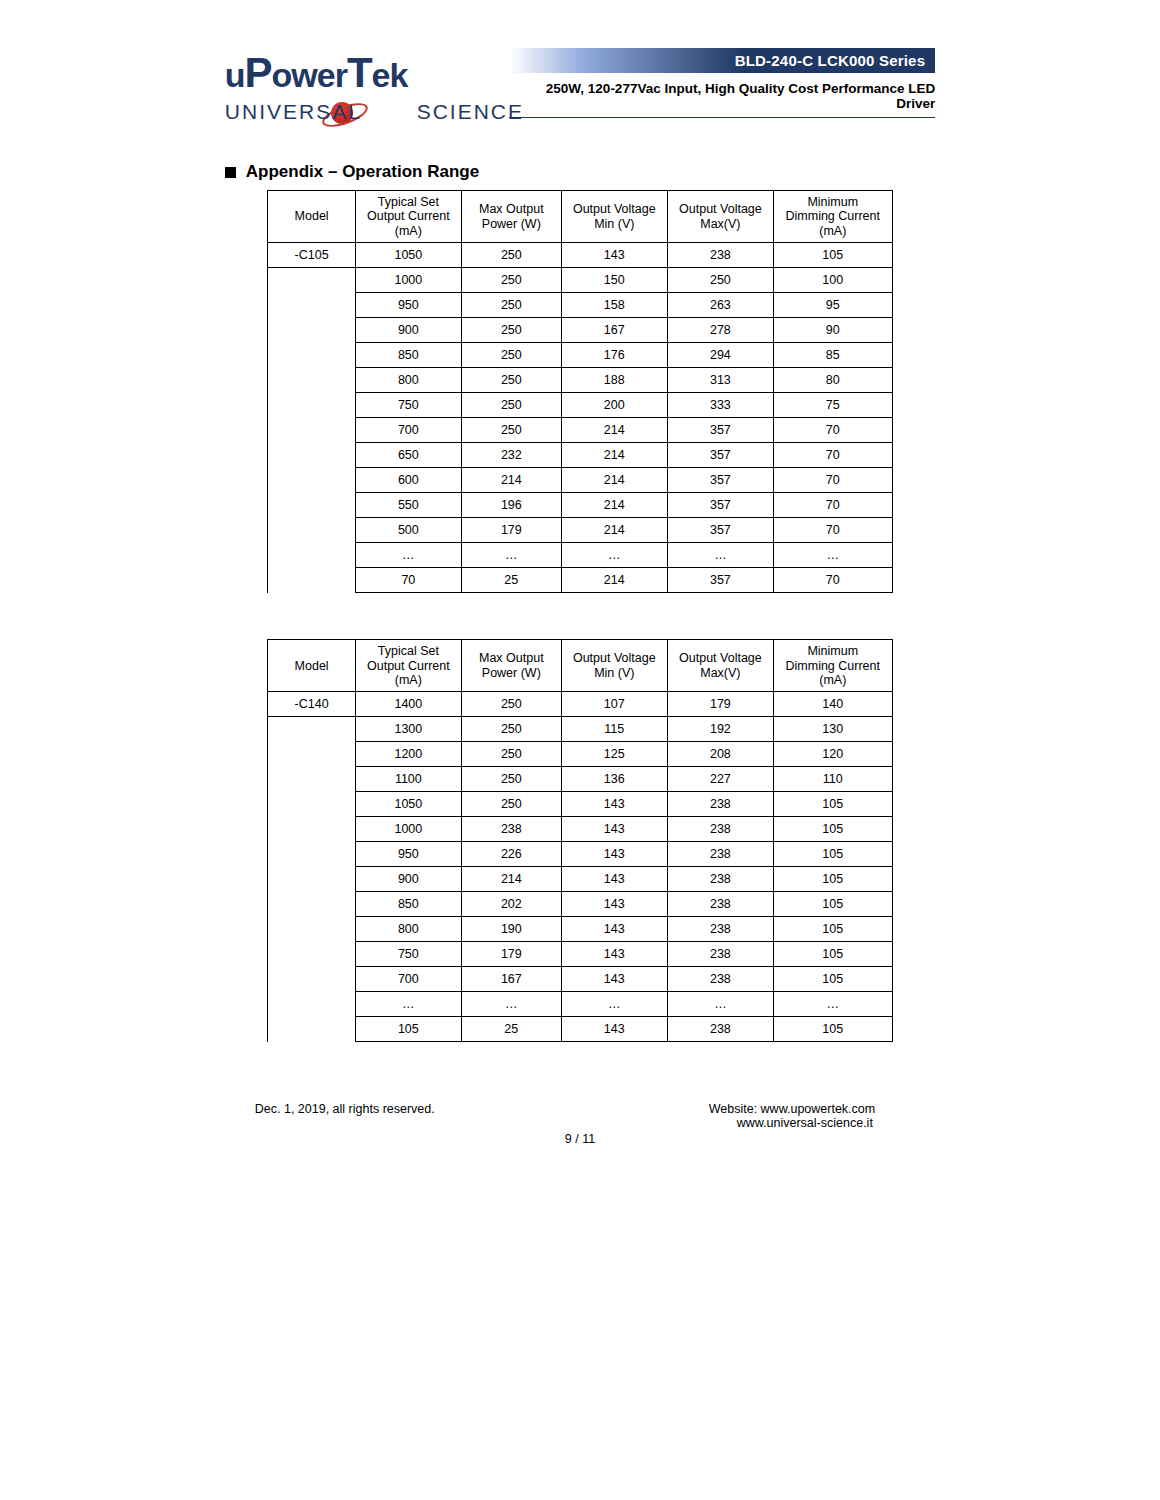uPowerTek
UNIVERSAL SCIENCE
BLD-240-C LCK000 Series
250W, 120-277Vac Input, High Quality Cost Performance LED Driver
Appendix – Operation Range
| Model | Typical Set Output Current (mA) | Max Output Power (W) | Output Voltage Min (V) | Output Voltage Max(V) | Minimum Dimming Current (mA) |
| --- | --- | --- | --- | --- | --- |
| -C105 | 1050 | 250 | 143 | 238 | 105 |
| | 1000 | 250 | 150 | 250 | 100 |
| | 950 | 250 | 158 | 263 | 95 |
| | 900 | 250 | 167 | 278 | 90 |
| | 850 | 250 | 176 | 294 | 85 |
| | 800 | 250 | 188 | 313 | 80 |
| | 750 | 250 | 200 | 333 | 75 |
| | 700 | 250 | 214 | 357 | 70 |
| | 650 | 232 | 214 | 357 | 70 |
| | 600 | 214 | 214 | 357 | 70 |
| | 550 | 196 | 214 | 357 | 70 |
| | 500 | 179 | 214 | 357 | 70 |
| | … | … | … | … | … |
| | 70 | 25 | 214 | 357 | 70 |
| Model | Typical Set Output Current (mA) | Max Output Power (W) | Output Voltage Min (V) | Output Voltage Max(V) | Minimum Dimming Current (mA) |
| --- | --- | --- | --- | --- | --- |
| -C140 | 1400 | 250 | 107 | 179 | 140 |
| | 1300 | 250 | 115 | 192 | 130 |
| | 1200 | 250 | 125 | 208 | 120 |
| | 1100 | 250 | 136 | 227 | 110 |
| | 1050 | 250 | 143 | 238 | 105 |
| | 1000 | 238 | 143 | 238 | 105 |
| | 950 | 226 | 143 | 238 | 105 |
| | 900 | 214 | 143 | 238 | 105 |
| | 850 | 202 | 143 | 238 | 105 |
| | 800 | 190 | 143 | 238 | 105 |
| | 750 | 179 | 143 | 238 | 105 |
| | 700 | 167 | 143 | 238 | 105 |
| | … | … | … | … | … |
| | 105 | 25 | 143 | 238 | 105 |
Dec. 1, 2019, all rights reserved.
Website: www.upowertek.com
www.universal-science.it
9 / 11